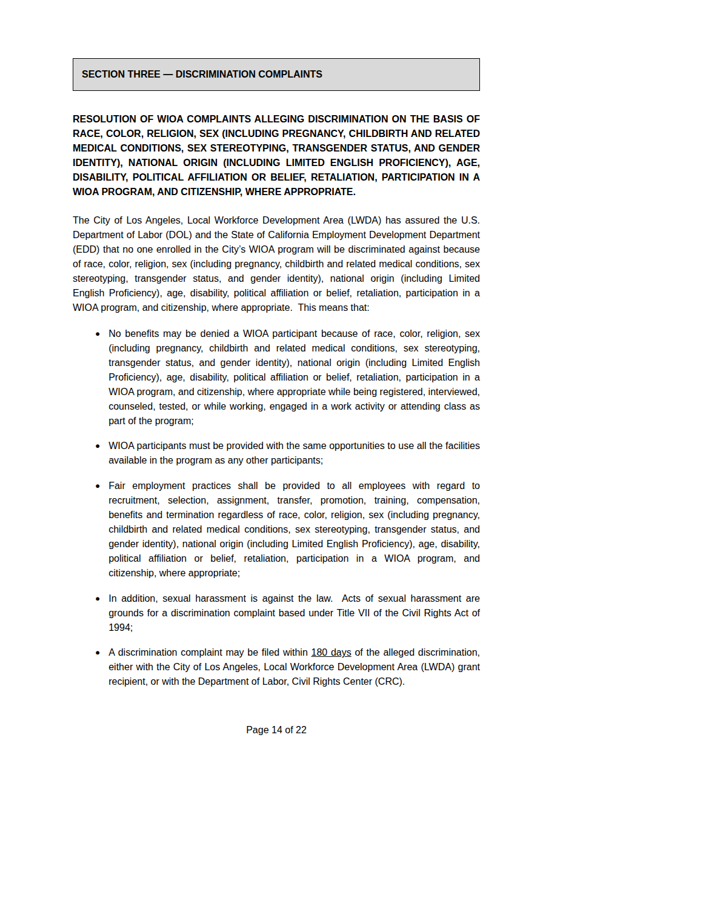SECTION THREE — DISCRIMINATION COMPLAINTS
Resolution of WIOA complaints alleging discrimination on the basis of race, color, religion, sex (including pregnancy, childbirth and related medical conditions, sex stereotyping, transgender status, and gender identity), national origin (including limited English proficiency), age, disability, political affiliation or belief, retaliation, participation in a WIOA program, and citizenship, where appropriate.
The City of Los Angeles, Local Workforce Development Area (LWDA) has assured the U.S. Department of Labor (DOL) and the State of California Employment Development Department (EDD) that no one enrolled in the City’s WIOA program will be discriminated against because of race, color, religion, sex (including pregnancy, childbirth and related medical conditions, sex stereotyping, transgender status, and gender identity), national origin (including Limited English Proficiency), age, disability, political affiliation or belief, retaliation, participation in a WIOA program, and citizenship, where appropriate. This means that:
No benefits may be denied a WIOA participant because of race, color, religion, sex (including pregnancy, childbirth and related medical conditions, sex stereotyping, transgender status, and gender identity), national origin (including Limited English Proficiency), age, disability, political affiliation or belief, retaliation, participation in a WIOA program, and citizenship, where appropriate while being registered, interviewed, counseled, tested, or while working, engaged in a work activity or attending class as part of the program;
WIOA participants must be provided with the same opportunities to use all the facilities available in the program as any other participants;
Fair employment practices shall be provided to all employees with regard to recruitment, selection, assignment, transfer, promotion, training, compensation, benefits and termination regardless of race, color, religion, sex (including pregnancy, childbirth and related medical conditions, sex stereotyping, transgender status, and gender identity), national origin (including Limited English Proficiency), age, disability, political affiliation or belief, retaliation, participation in a WIOA program, and citizenship, where appropriate;
In addition, sexual harassment is against the law. Acts of sexual harassment are grounds for a discrimination complaint based under Title VII of the Civil Rights Act of 1994;
A discrimination complaint may be filed within 180 days of the alleged discrimination, either with the City of Los Angeles, Local Workforce Development Area (LWDA) grant recipient, or with the Department of Labor, Civil Rights Center (CRC).
Page 14 of 22